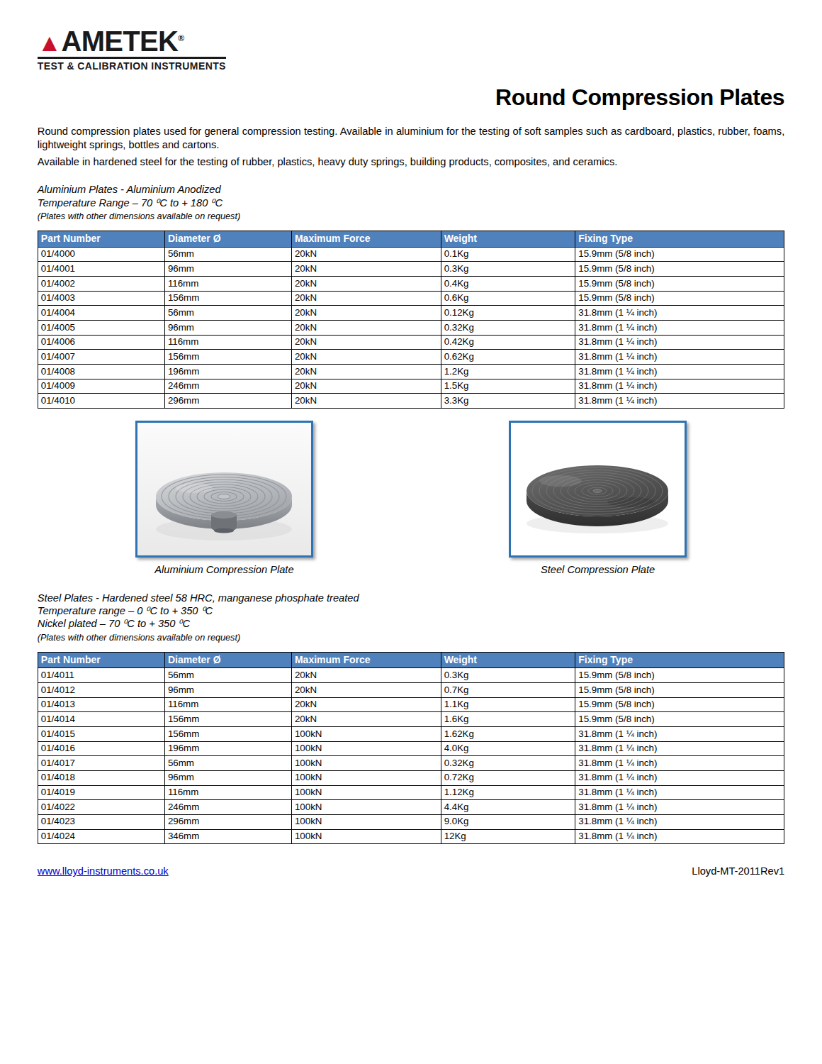▲AMETEK®
TEST & CALIBRATION INSTRUMENTS
Round Compression Plates
Round compression plates used for general compression testing. Available in aluminium for the testing of soft samples such as cardboard, plastics, rubber, foams, lightweight springs, bottles and cartons.
Available in hardened steel for the testing of rubber, plastics, heavy duty springs, building products, composites, and ceramics.
Aluminium Plates - Aluminium Anodized
Temperature Range – 70 ⁰C to + 180 ⁰C
(Plates with other dimensions available on request)
| Part Number | Diameter Ø | Maximum Force | Weight | Fixing Type |
| --- | --- | --- | --- | --- |
| 01/4000 | 56mm | 20kN | 0.1Kg | 15.9mm (5/8 inch) |
| 01/4001 | 96mm | 20kN | 0.3Kg | 15.9mm (5/8 inch) |
| 01/4002 | 116mm | 20kN | 0.4Kg | 15.9mm (5/8 inch) |
| 01/4003 | 156mm | 20kN | 0.6Kg | 15.9mm (5/8 inch) |
| 01/4004 | 56mm | 20kN | 0.12Kg | 31.8mm (1 ¼ inch) |
| 01/4005 | 96mm | 20kN | 0.32Kg | 31.8mm (1 ¼ inch) |
| 01/4006 | 116mm | 20kN | 0.42Kg | 31.8mm (1 ¼ inch) |
| 01/4007 | 156mm | 20kN | 0.62Kg | 31.8mm (1 ¼ inch) |
| 01/4008 | 196mm | 20kN | 1.2Kg | 31.8mm (1 ¼ inch) |
| 01/4009 | 246mm | 20kN | 1.5Kg | 31.8mm (1 ¼ inch) |
| 01/4010 | 296mm | 20kN | 3.3Kg | 31.8mm (1 ¼ inch) |
| Aluminium Compression Plate | Steel Compression Plate |
Steel Plates - Hardened steel 58 HRC, manganese phosphate treated
Temperature range – 0 ⁰C to + 350 ⁰C
Nickel plated – 70 ⁰C to + 350 ⁰C
(Plates with other dimensions available on request)
| Part Number | Diameter Ø | Maximum Force | Weight | Fixing Type |
| --- | --- | --- | --- | --- |
| 01/4011 | 56mm | 20kN | 0.3Kg | 15.9mm (5/8 inch) |
| 01/4012 | 96mm | 20kN | 0.7Kg | 15.9mm (5/8 inch) |
| 01/4013 | 116mm | 20kN | 1.1Kg | 15.9mm (5/8 inch) |
| 01/4014 | 156mm | 20kN | 1.6Kg | 15.9mm (5/8 inch) |
| 01/4015 | 156mm | 100kN | 1.62Kg | 31.8mm (1 ¼ inch) |
| 01/4016 | 196mm | 100kN | 4.0Kg | 31.8mm (1 ¼ inch) |
| 01/4017 | 56mm | 100kN | 0.32Kg | 31.8mm (1 ¼ inch) |
| 01/4018 | 96mm | 100kN | 0.72Kg | 31.8mm (1 ¼ inch) |
| 01/4019 | 116mm | 100kN | 1.12Kg | 31.8mm (1 ¼ inch) |
| 01/4022 | 246mm | 100kN | 4.4Kg | 31.8mm (1 ¼ inch) |
| 01/4023 | 296mm | 100kN | 9.0Kg | 31.8mm (1 ¼ inch) |
| 01/4024 | 346mm | 100kN | 12Kg | 31.8mm (1 ¼ inch) |
www.lloyd-instruments.co.uk Lloyd-MT-2011Rev1